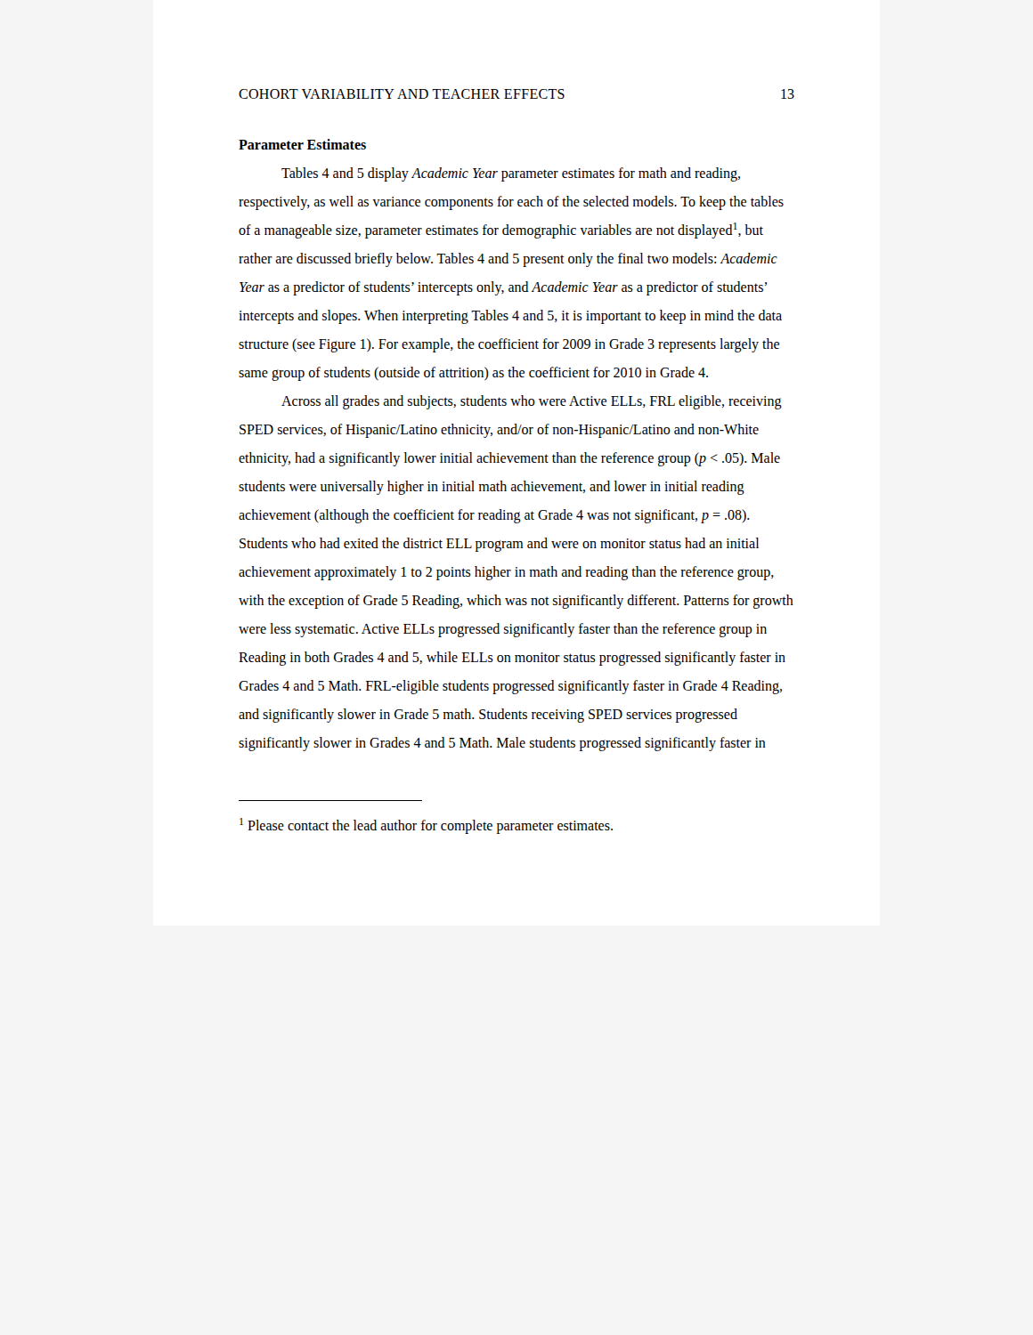Cohort Variability and Teacher Effects 13
Parameter Estimates
Tables 4 and 5 display Academic Year parameter estimates for math and reading, respectively, as well as variance components for each of the selected models. To keep the tables of a manageable size, parameter estimates for demographic variables are not displayed1, but rather are discussed briefly below. Tables 4 and 5 present only the final two models: Academic Year as a predictor of students’ intercepts only, and Academic Year as a predictor of students’ intercepts and slopes. When interpreting Tables 4 and 5, it is important to keep in mind the data structure (see Figure 1). For example, the coefficient for 2009 in Grade 3 represents largely the same group of students (outside of attrition) as the coefficient for 2010 in Grade 4.
Across all grades and subjects, students who were Active ELLs, FRL eligible, receiving SPED services, of Hispanic/Latino ethnicity, and/or of non-Hispanic/Latino and non-White ethnicity, had a significantly lower initial achievement than the reference group (p < .05). Male students were universally higher in initial math achievement, and lower in initial reading achievement (although the coefficient for reading at Grade 4 was not significant, p = .08). Students who had exited the district ELL program and were on monitor status had an initial achievement approximately 1 to 2 points higher in math and reading than the reference group, with the exception of Grade 5 Reading, which was not significantly different. Patterns for growth were less systematic. Active ELLs progressed significantly faster than the reference group in Reading in both Grades 4 and 5, while ELLs on monitor status progressed significantly faster in Grades 4 and 5 Math. FRL-eligible students progressed significantly faster in Grade 4 Reading, and significantly slower in Grade 5 math. Students receiving SPED services progressed significantly slower in Grades 4 and 5 Math. Male students progressed significantly faster in
1 Please contact the lead author for complete parameter estimates.